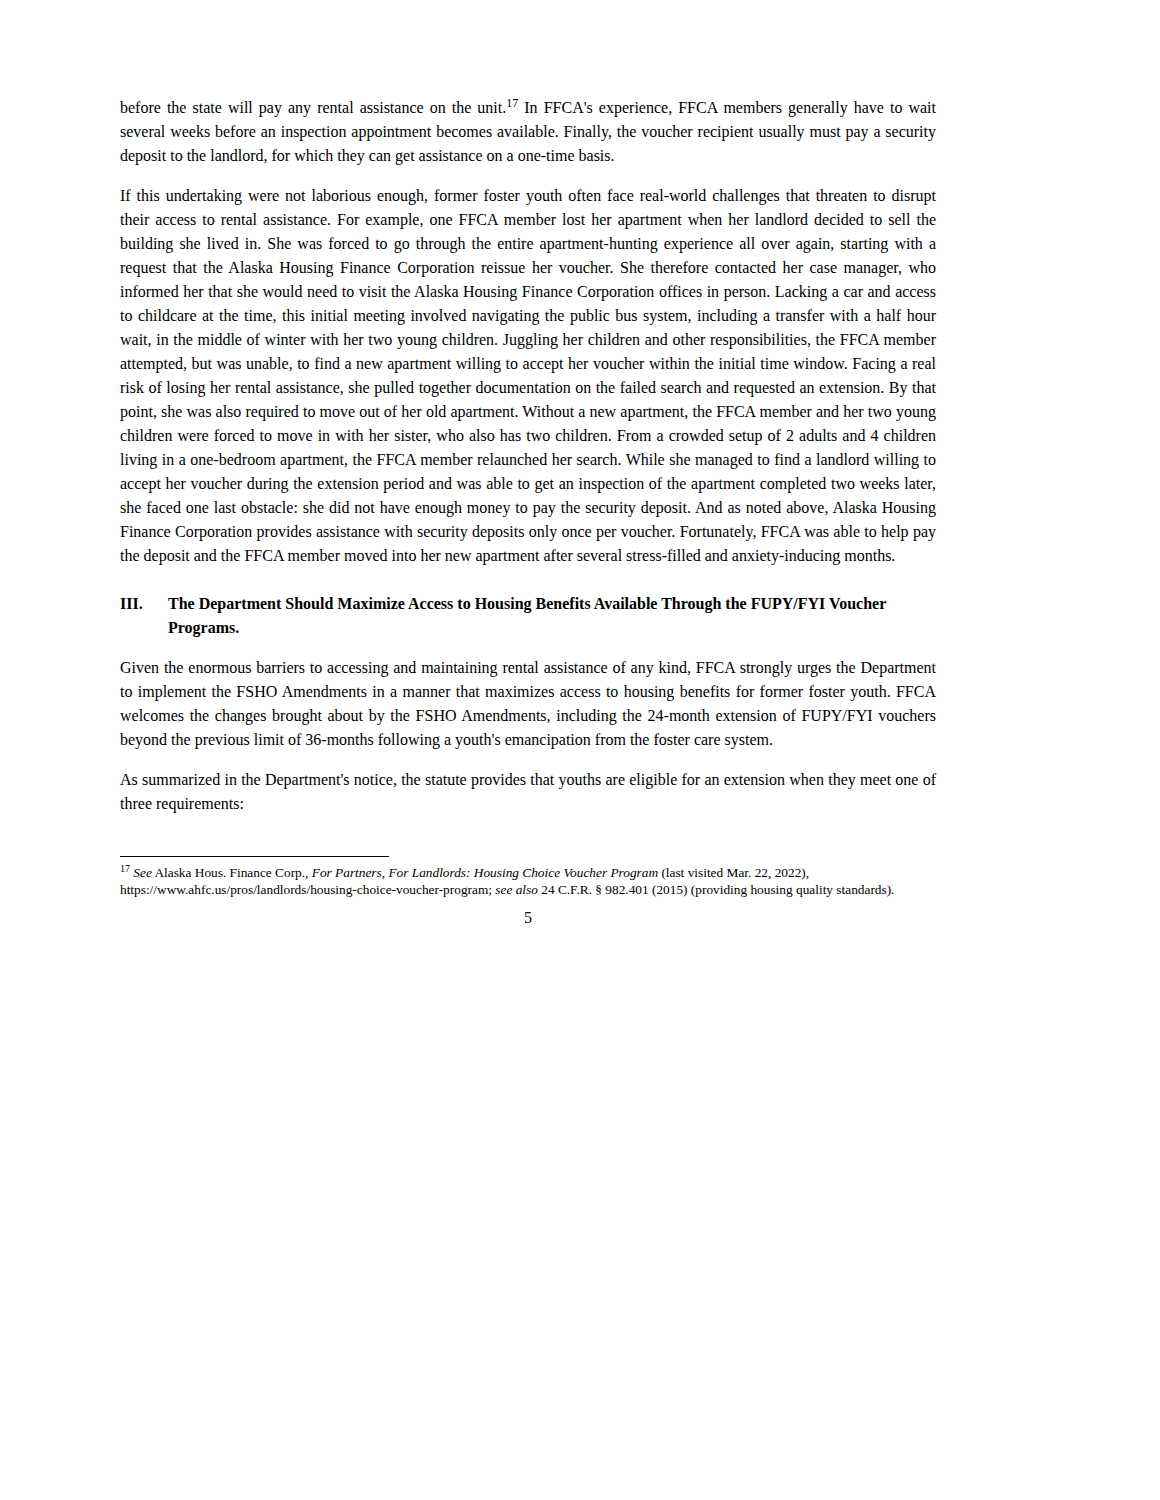before the state will pay any rental assistance on the unit.17 In FFCA's experience, FFCA members generally have to wait several weeks before an inspection appointment becomes available. Finally, the voucher recipient usually must pay a security deposit to the landlord, for which they can get assistance on a one-time basis.
If this undertaking were not laborious enough, former foster youth often face real-world challenges that threaten to disrupt their access to rental assistance. For example, one FFCA member lost her apartment when her landlord decided to sell the building she lived in. She was forced to go through the entire apartment-hunting experience all over again, starting with a request that the Alaska Housing Finance Corporation reissue her voucher. She therefore contacted her case manager, who informed her that she would need to visit the Alaska Housing Finance Corporation offices in person. Lacking a car and access to childcare at the time, this initial meeting involved navigating the public bus system, including a transfer with a half hour wait, in the middle of winter with her two young children. Juggling her children and other responsibilities, the FFCA member attempted, but was unable, to find a new apartment willing to accept her voucher within the initial time window. Facing a real risk of losing her rental assistance, she pulled together documentation on the failed search and requested an extension. By that point, she was also required to move out of her old apartment. Without a new apartment, the FFCA member and her two young children were forced to move in with her sister, who also has two children. From a crowded setup of 2 adults and 4 children living in a one-bedroom apartment, the FFCA member relaunched her search. While she managed to find a landlord willing to accept her voucher during the extension period and was able to get an inspection of the apartment completed two weeks later, she faced one last obstacle: she did not have enough money to pay the security deposit. And as noted above, Alaska Housing Finance Corporation provides assistance with security deposits only once per voucher. Fortunately, FFCA was able to help pay the deposit and the FFCA member moved into her new apartment after several stress-filled and anxiety-inducing months.
III. The Department Should Maximize Access to Housing Benefits Available Through the FUPY/FYI Voucher Programs.
Given the enormous barriers to accessing and maintaining rental assistance of any kind, FFCA strongly urges the Department to implement the FSHO Amendments in a manner that maximizes access to housing benefits for former foster youth. FFCA welcomes the changes brought about by the FSHO Amendments, including the 24-month extension of FUPY/FYI vouchers beyond the previous limit of 36-months following a youth's emancipation from the foster care system.
As summarized in the Department's notice, the statute provides that youths are eligible for an extension when they meet one of three requirements:
17 See Alaska Hous. Finance Corp., For Partners, For Landlords: Housing Choice Voucher Program (last visited Mar. 22, 2022), https://www.ahfc.us/pros/landlords/housing-choice-voucher-program; see also 24 C.F.R. § 982.401 (2015) (providing housing quality standards).
5